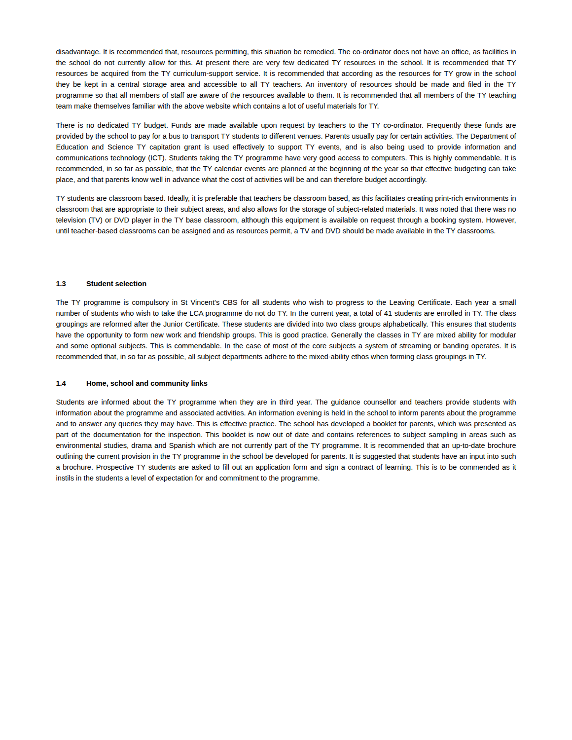disadvantage. It is recommended that, resources permitting, this situation be remedied. The co-ordinator does not have an office, as facilities in the school do not currently allow for this. At present there are very few dedicated TY resources in the school. It is recommended that TY resources be acquired from the TY curriculum-support service. It is recommended that according as the resources for TY grow in the school they be kept in a central storage area and accessible to all TY teachers. An inventory of resources should be made and filed in the TY programme so that all members of staff are aware of the resources available to them. It is recommended that all members of the TY teaching team make themselves familiar with the above website which contains a lot of useful materials for TY.
There is no dedicated TY budget. Funds are made available upon request by teachers to the TY co-ordinator. Frequently these funds are provided by the school to pay for a bus to transport TY students to different venues. Parents usually pay for certain activities. The Department of Education and Science TY capitation grant is used effectively to support TY events, and is also being used to provide information and communications technology (ICT). Students taking the TY programme have very good access to computers. This is highly commendable. It is recommended, in so far as possible, that the TY calendar events are planned at the beginning of the year so that effective budgeting can take place, and that parents know well in advance what the cost of activities will be and can therefore budget accordingly.
TY students are classroom based. Ideally, it is preferable that teachers be classroom based, as this facilitates creating print-rich environments in classroom that are appropriate to their subject areas, and also allows for the storage of subject-related materials. It was noted that there was no television (TV) or DVD player in the TY base classroom, although this equipment is available on request through a booking system. However, until teacher-based classrooms can be assigned and as resources permit, a TV and DVD should be made available in the TY classrooms.
1.3 Student selection
The TY programme is compulsory in St Vincent's CBS for all students who wish to progress to the Leaving Certificate. Each year a small number of students who wish to take the LCA programme do not do TY. In the current year, a total of 41 students are enrolled in TY. The class groupings are reformed after the Junior Certificate. These students are divided into two class groups alphabetically. This ensures that students have the opportunity to form new work and friendship groups. This is good practice. Generally the classes in TY are mixed ability for modular and some optional subjects. This is commendable. In the case of most of the core subjects a system of streaming or banding operates. It is recommended that, in so far as possible, all subject departments adhere to the mixed-ability ethos when forming class groupings in TY.
1.4 Home, school and community links
Students are informed about the TY programme when they are in third year. The guidance counsellor and teachers provide students with information about the programme and associated activities. An information evening is held in the school to inform parents about the programme and to answer any queries they may have. This is effective practice. The school has developed a booklet for parents, which was presented as part of the documentation for the inspection. This booklet is now out of date and contains references to subject sampling in areas such as environmental studies, drama and Spanish which are not currently part of the TY programme. It is recommended that an up-to-date brochure outlining the current provision in the TY programme in the school be developed for parents. It is suggested that students have an input into such a brochure. Prospective TY students are asked to fill out an application form and sign a contract of learning. This is to be commended as it instils in the students a level of expectation for and commitment to the programme.